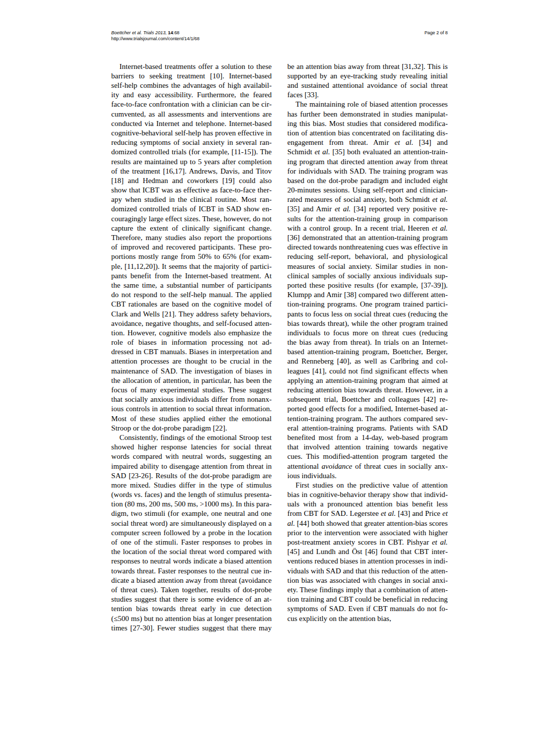Boettcher et al. Trials 2013, 14:68
http://www.trialsjournal.com/content/14/1/68
Page 2 of 8
Internet-based treatments offer a solution to these barriers to seeking treatment [10]. Internet-based self-help combines the advantages of high availability and easy accessibility. Furthermore, the feared face-to-face confrontation with a clinician can be circumvented, as all assessments and interventions are conducted via Internet and telephone. Internet-based cognitive-behavioral self-help has proven effective in reducing symptoms of social anxiety in several randomized controlled trials (for example, [11-15]). The results are maintained up to 5 years after completion of the treatment [16,17]. Andrews, Davis, and Titov [18] and Hedman and coworkers [19] could also show that ICBT was as effective as face-to-face therapy when studied in the clinical routine. Most randomized controlled trials of ICBT in SAD show encouragingly large effect sizes. These, however, do not capture the extent of clinically significant change. Therefore, many studies also report the proportions of improved and recovered participants. These proportions mostly range from 50% to 65% (for example, [11,12,20]). It seems that the majority of participants benefit from the Internet-based treatment. At the same time, a substantial number of participants do not respond to the self-help manual. The applied CBT rationales are based on the cognitive model of Clark and Wells [21]. They address safety behaviors, avoidance, negative thoughts, and self-focused attention. However, cognitive models also emphasize the role of biases in information processing not addressed in CBT manuals. Biases in interpretation and attention processes are thought to be crucial in the maintenance of SAD. The investigation of biases in the allocation of attention, in particular, has been the focus of many experimental studies. These suggest that socially anxious individuals differ from nonanxious controls in attention to social threat information. Most of these studies applied either the emotional Stroop or the dot-probe paradigm [22].
Consistently, findings of the emotional Stroop test showed higher response latencies for social threat words compared with neutral words, suggesting an impaired ability to disengage attention from threat in SAD [23-26]. Results of the dot-probe paradigm are more mixed. Studies differ in the type of stimulus (words vs. faces) and the length of stimulus presentation (80 ms, 200 ms, 500 ms, >1000 ms). In this paradigm, two stimuli (for example, one neutral and one social threat word) are simultaneously displayed on a computer screen followed by a probe in the location of one of the stimuli. Faster responses to probes in the location of the social threat word compared with responses to neutral words indicate a biased attention towards threat. Faster responses to the neutral cue indicate a biased attention away from threat (avoidance of threat cues). Taken together, results of dot-probe studies suggest that there is some evidence of an attention bias towards threat early in cue detection (≤500 ms) but no attention bias at longer presentation times [27-30]. Fewer studies suggest that there may be an attention bias away from threat [31,32]. This is supported by an eye-tracking study revealing initial and sustained attentional avoidance of social threat faces [33].
The maintaining role of biased attention processes has further been demonstrated in studies manipulating this bias. Most studies that considered modification of attention bias concentrated on facilitating disengagement from threat. Amir et al. [34] and Schmidt et al. [35] both evaluated an attention-training program that directed attention away from threat for individuals with SAD. The training program was based on the dot-probe paradigm and included eight 20-minutes sessions. Using self-report and clinician-rated measures of social anxiety, both Schmidt et al. [35] and Amir et al. [34] reported very positive results for the attention-training group in comparison with a control group. In a recent trial, Heeren et al. [36] demonstrated that an attention-training program directed towards nonthreatening cues was effective in reducing self-report, behavioral, and physiological measures of social anxiety. Similar studies in nonclinical samples of socially anxious individuals supported these positive results (for example, [37-39]). Klumpp and Amir [38] compared two different attention-training programs. One program trained participants to focus less on social threat cues (reducing the bias towards threat), while the other program trained individuals to focus more on threat cues (reducing the bias away from threat). In trials on an Internet-based attention-training program, Boettcher, Berger, and Renneberg [40], as well as Carlbring and colleagues [41], could not find significant effects when applying an attention-training program that aimed at reducing attention bias towards threat. However, in a subsequent trial, Boettcher and colleagues [42] reported good effects for a modified, Internet-based attention-training program. The authors compared several attention-training programs. Patients with SAD benefited most from a 14-day, web-based program that involved attention training towards negative cues. This modified-attention program targeted the attentional avoidance of threat cues in socially anxious individuals.
First studies on the predictive value of attention bias in cognitive-behavior therapy show that individuals with a pronounced attention bias benefit less from CBT for SAD. Legerstee et al. [43] and Price et al. [44] both showed that greater attention-bias scores prior to the intervention were associated with higher post-treatment anxiety scores in CBT. Pishyar et al. [45] and Lundh and Öst [46] found that CBT interventions reduced biases in attention processes in individuals with SAD and that this reduction of the attention bias was associated with changes in social anxiety. These findings imply that a combination of attention training and CBT could be beneficial in reducing symptoms of SAD. Even if CBT manuals do not focus explicitly on the attention bias,